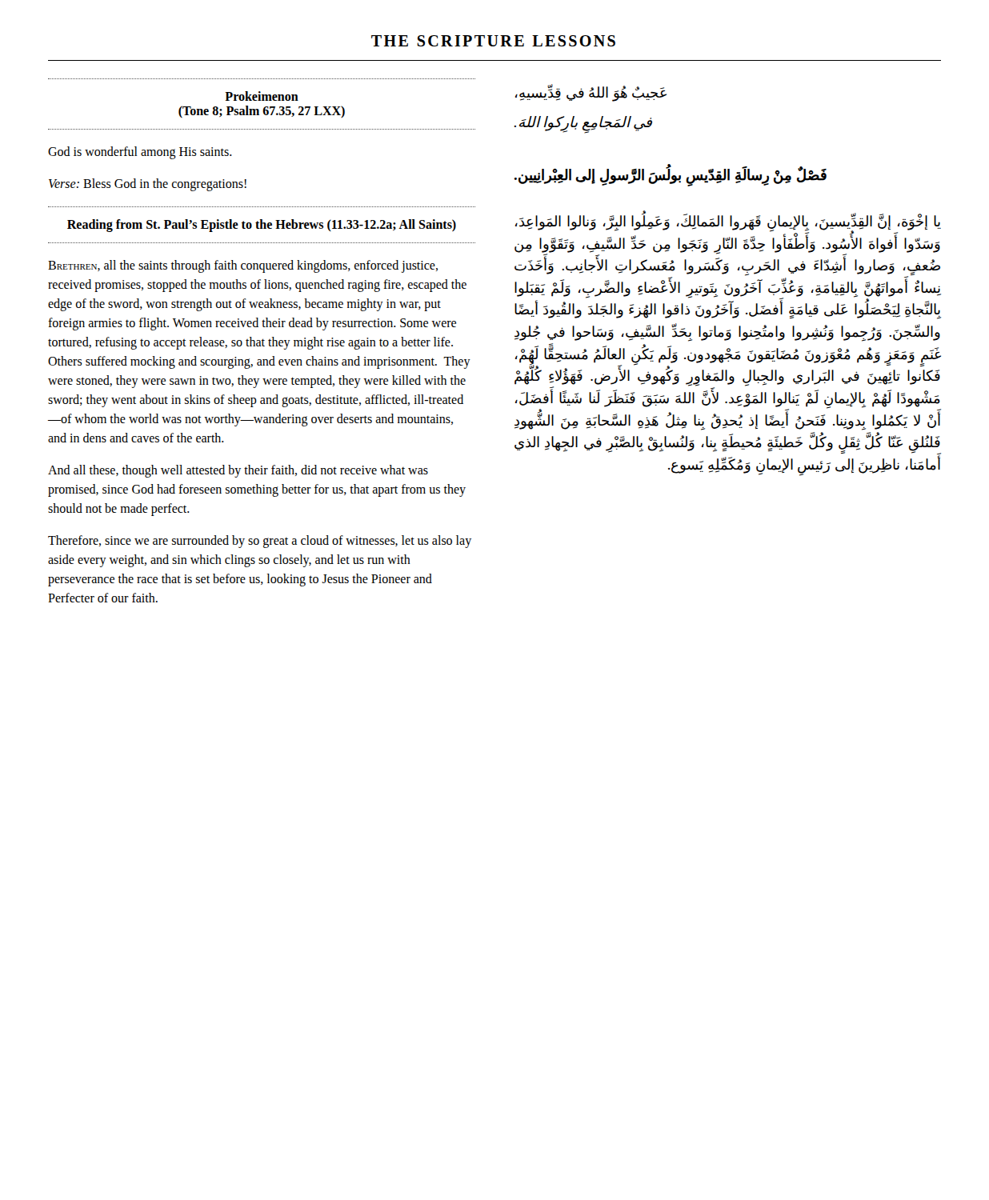The Scripture Lessons
Prokeimenon
(Tone 8; Psalm 67.35, 27 LXX)
God is wonderful among His saints.
Verse: Bless God in the congregations!
Reading from St. Paul’s Epistle to the Hebrews (11.33-12.2a; All Saints)
Brethren, all the saints through faith conquered kingdoms, enforced justice, received promises, stopped the mouths of lions, quenched raging fire, escaped the edge of the sword, won strength out of weakness, became mighty in war, put foreign armies to flight. Women received their dead by resurrection. Some were tortured, refusing to accept release, so that they might rise again to a better life. Others suffered mocking and scourging, and even chains and imprisonment. They were stoned, they were sawn in two, they were tempted, they were killed with the sword; they went about in skins of sheep and goats, destitute, afflicted, ill-treated—of whom the world was not worthy—wandering over deserts and mountains, and in dens and caves of the earth.
And all these, though well attested by their faith, did not receive what was promised, since God had foreseen something better for us, that apart from us they should not be made perfect.
Therefore, since we are surrounded by so great a cloud of witnesses, let us also lay aside every weight, and sin which clings so closely, and let us run with perseverance the race that is set before us, looking to Jesus the Pioneer and Perfecter of our faith.
عَجيبٌ هُوَ اللهُ في قِدِّيسيهِ،
في المَجامِعِ بارِكوا اللهَ.
فَصْلٌ مِنْ رِسالَةِ القِدّيسِ بولُسَ الرَّسولِ إلى العِبْرانِيين.
يا إخْوَة، إنَّ القِدِّيسينَ، بِالإيمانِ قَهَروا المَمالِكَ، وَعَمِلُوا البِرَّ، وَنالوا المَواعِدَ، وَسَدّوا أَفواهَ الأُسُود. وَأَطْفَأوا حِدَّةَ النّارِ وَنَجَوا مِن حَدِّ السَّيفِ، وَتَقَوَّوا مِن ضُعفٍ، وَصاروا أَشِدّاءَ في الحَربِ، وَكَسَروا مُعَسكراتِ الأَجانِب. وَأَخَذَت نِساءٌ أَمواتَهُنَّ بِالقِيامَةِ، وَعُذِّبَ آخَرُونَ بِتَوتيرِ الأَعْضاءِ والضَّربِ، وَلَمْ يَقبَلوا بِالنَّجاةِ لِيَحْصَلُوا عَلى قيامَةٍ أَفضَل. وَآخَرُونَ ذاقوا الهُزءَ والجَلدَ والقُيودَ أيضًا والسِّجنَ. وَرُجِموا وَنُشِروا وامتُحِنوا وَماتوا بِحَدِّ السَّيفِ، وَسَاحوا في جُلودِ غَنَمٍ وَمَعَزٍ وَهُم مُعْوَزونَ مُضَايَقونَ مَجْهودون. وَلَم يَكُنِ العالَمُ مُستحِقًّا لَهُمْ، فَكانوا تائِهينَ في البَراري والجِبالِ والمَغاوِرِ وَكُهوفِ الأَرض. فَهَؤُلاءِ كُلُّهُمْ مَشْهودًا لَهُمْ بِالإيمانِ لَمْ يَنالوا المَوْعِد. لأَنَّ اللهَ سَبَقَ فَنَظَرَ لَنا شَيئًا أَفضَلَ، أَنْ لا يَكمُلوا بِدونِنا. فَنَحنُ أَيضًا إذ يُحدِقُ بِنا مِثلُ هَذِهِ السَّحابَةِ مِنَ الشُّهودِ فَلنُلقِ عَنّا كُلَّ ثِقَلٍ وكُلَّ خَطيئَةٍ مُحيطَةٍ بِنا، وَلنُسابِقْ بِالصَّبْرِ في الجِهادِ الذي أَمامَنا، ناظِرينَ إلى رَئيسِ الإيمانِ وَمُكَمِّلِهِ يَسوع.